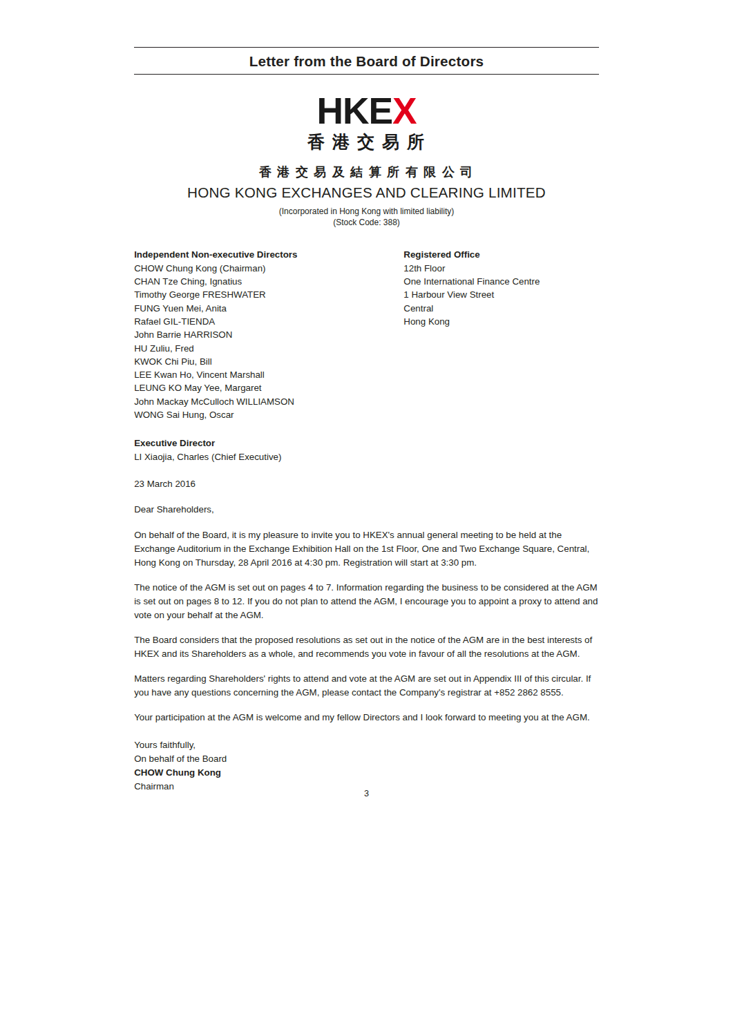Letter from the Board of Directors
HKEX
香 港 交 易 所
香 港 交 易 及 結 算 所 有 限 公 司
HONG KONG EXCHANGES AND CLEARING LIMITED
(Incorporated in Hong Kong with limited liability)
(Stock Code: 388)
Independent Non-executive Directors
CHOW Chung Kong (Chairman)
CHAN Tze Ching, Ignatius
Timothy George FRESHWATER
FUNG Yuen Mei, Anita
Rafael GIL-TIENDA
John Barrie HARRISON
HU Zuliu, Fred
KWOK Chi Piu, Bill
LEE Kwan Ho, Vincent Marshall
LEUNG KO May Yee, Margaret
John Mackay McCulloch WILLIAMSON
WONG Sai Hung, Oscar
Registered Office
12th Floor
One International Finance Centre
1 Harbour View Street
Central
Hong Kong
Executive Director
LI Xiaojia, Charles (Chief Executive)
23 March 2016
Dear Shareholders,
On behalf of the Board, it is my pleasure to invite you to HKEX's annual general meeting to be held at the Exchange Auditorium in the Exchange Exhibition Hall on the 1st Floor, One and Two Exchange Square, Central, Hong Kong on Thursday, 28 April 2016 at 4:30 pm. Registration will start at 3:30 pm.
The notice of the AGM is set out on pages 4 to 7. Information regarding the business to be considered at the AGM is set out on pages 8 to 12. If you do not plan to attend the AGM, I encourage you to appoint a proxy to attend and vote on your behalf at the AGM.
The Board considers that the proposed resolutions as set out in the notice of the AGM are in the best interests of HKEX and its Shareholders as a whole, and recommends you vote in favour of all the resolutions at the AGM.
Matters regarding Shareholders' rights to attend and vote at the AGM are set out in Appendix III of this circular. If you have any questions concerning the AGM, please contact the Company's registrar at +852 2862 8555.
Your participation at the AGM is welcome and my fellow Directors and I look forward to meeting you at the AGM.
Yours faithfully,
On behalf of the Board
CHOW Chung Kong
Chairman
3